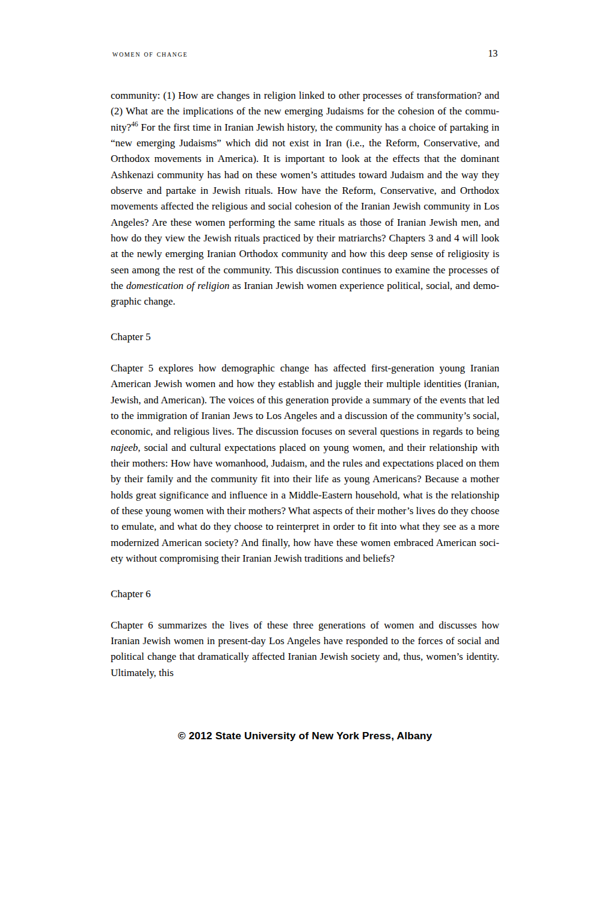women of change 13
community: (1) How are changes in religion linked to other processes of transformation? and (2) What are the implications of the new emerging Judaisms for the cohesion of the community?46 For the first time in Iranian Jewish history, the community has a choice of partaking in “new emerging Judaisms” which did not exist in Iran (i.e., the Reform, Conservative, and Orthodox movements in America). It is important to look at the effects that the dominant Ashkenazi community has had on these women’s attitudes toward Judaism and the way they observe and partake in Jewish rituals. How have the Reform, Conservative, and Orthodox movements affected the religious and social cohesion of the Iranian Jewish community in Los Angeles? Are these women performing the same rituals as those of Iranian Jewish men, and how do they view the Jewish rituals practiced by their matriarchs? Chapters 3 and 4 will look at the newly emerging Iranian Orthodox community and how this deep sense of religiosity is seen among the rest of the community. This discussion continues to examine the processes of the domestication of religion as Iranian Jewish women experience political, social, and demographic change.
Chapter 5
Chapter 5 explores how demographic change has affected first-generation young Iranian American Jewish women and how they establish and juggle their multiple identities (Iranian, Jewish, and American). The voices of this generation provide a summary of the events that led to the immigration of Iranian Jews to Los Angeles and a discussion of the community’s social, economic, and religious lives. The discussion focuses on several questions in regards to being najeeb, social and cultural expectations placed on young women, and their relationship with their mothers: How have womanhood, Judaism, and the rules and expectations placed on them by their family and the community fit into their life as young Americans? Because a mother holds great significance and influence in a Middle-Eastern household, what is the relationship of these young women with their mothers? What aspects of their mother’s lives do they choose to emulate, and what do they choose to reinterpret in order to fit into what they see as a more modernized American society? And finally, how have these women embraced American society without compromising their Iranian Jewish traditions and beliefs?
Chapter 6
Chapter 6 summarizes the lives of these three generations of women and discusses how Iranian Jewish women in present-day Los Angeles have responded to the forces of social and political change that dramatically affected Iranian Jewish society and, thus, women’s identity. Ultimately, this
© 2012 State University of New York Press, Albany